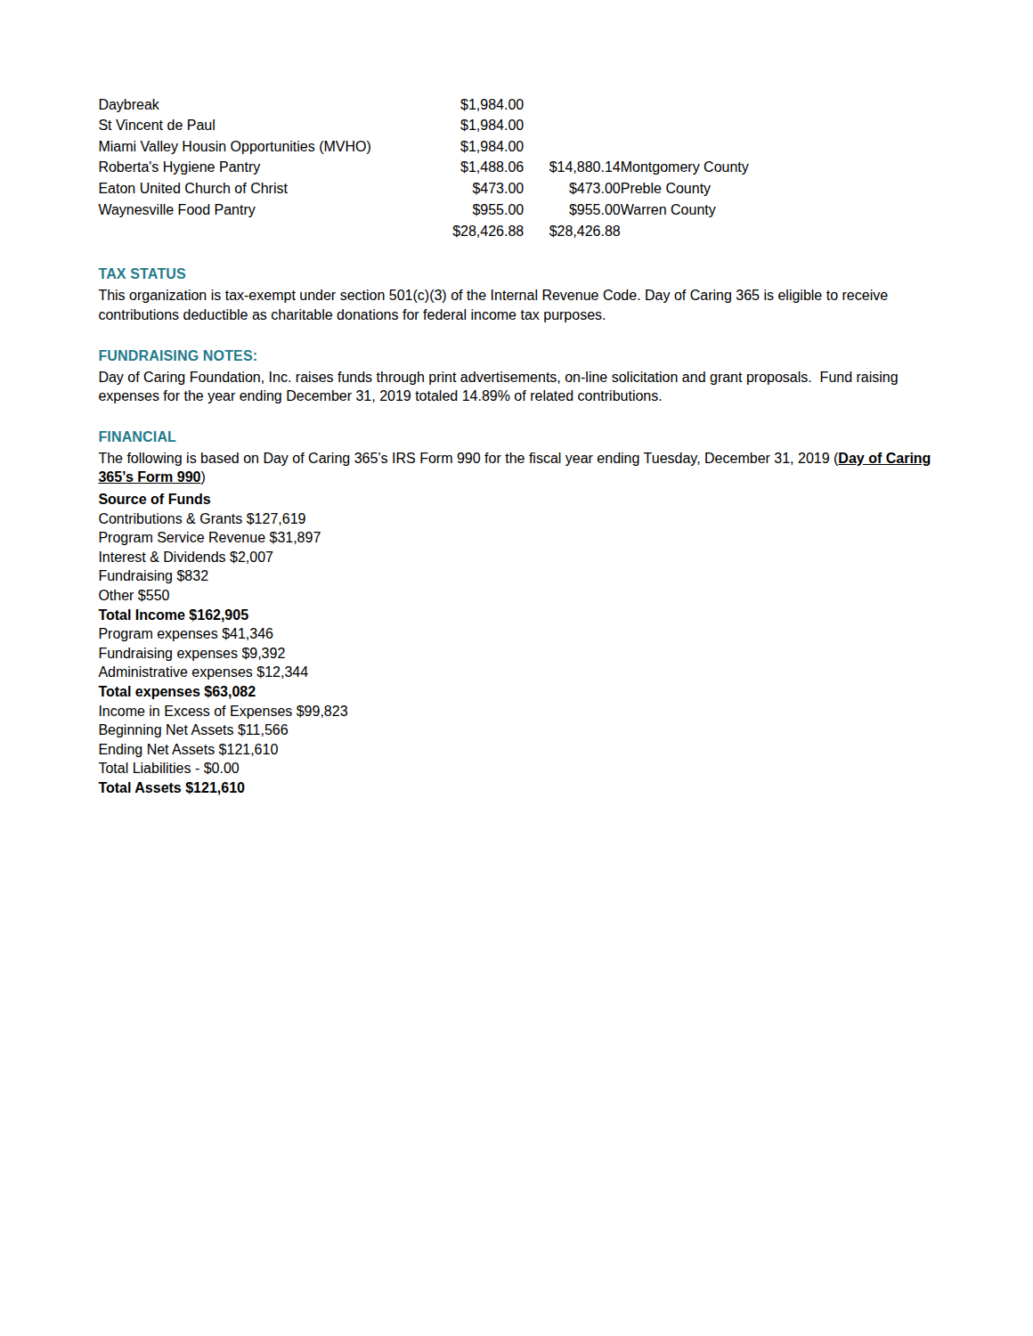| Daybreak | $1,984.00 | | |
| St Vincent de Paul | $1,984.00 | | |
| Miami Valley Housin Opportunities (MVHO) | $1,984.00 | | |
| Roberta's Hygiene Pantry | $1,488.06 | $14,880.14 | Montgomery County |
| Eaton United Church of Christ | $473.00 | $473.00 | Preble County |
| Waynesville Food Pantry | $955.00 | $955.00 | Warren County |
| | $28,426.88 | $28,426.88 | |
TAX STATUS
This organization is tax-exempt under section 501(c)(3) of the Internal Revenue Code. Day of Caring 365 is eligible to receive contributions deductible as charitable donations for federal income tax purposes.
FUNDRAISING NOTES:
Day of Caring Foundation, Inc. raises funds through print advertisements, on-line solicitation and grant proposals. Fund raising expenses for the year ending December 31, 2019 totaled 14.89% of related contributions.
FINANCIAL
The following is based on Day of Caring 365’s IRS Form 990 for the fiscal year ending Tuesday, December 31, 2019 (Day of Caring 365’s Form 990)
Source of Funds
Contributions & Grants $127,619
Program Service Revenue $31,897
Interest & Dividends $2,007
Fundraising $832
Other $550
Total Income $162,905
Program expenses $41,346
Fundraising expenses $9,392
Administrative expenses $12,344
Total expenses $63,082
Income in Excess of Expenses $99,823
Beginning Net Assets $11,566
Ending Net Assets $121,610
Total Liabilities - $0.00
Total Assets $121,610